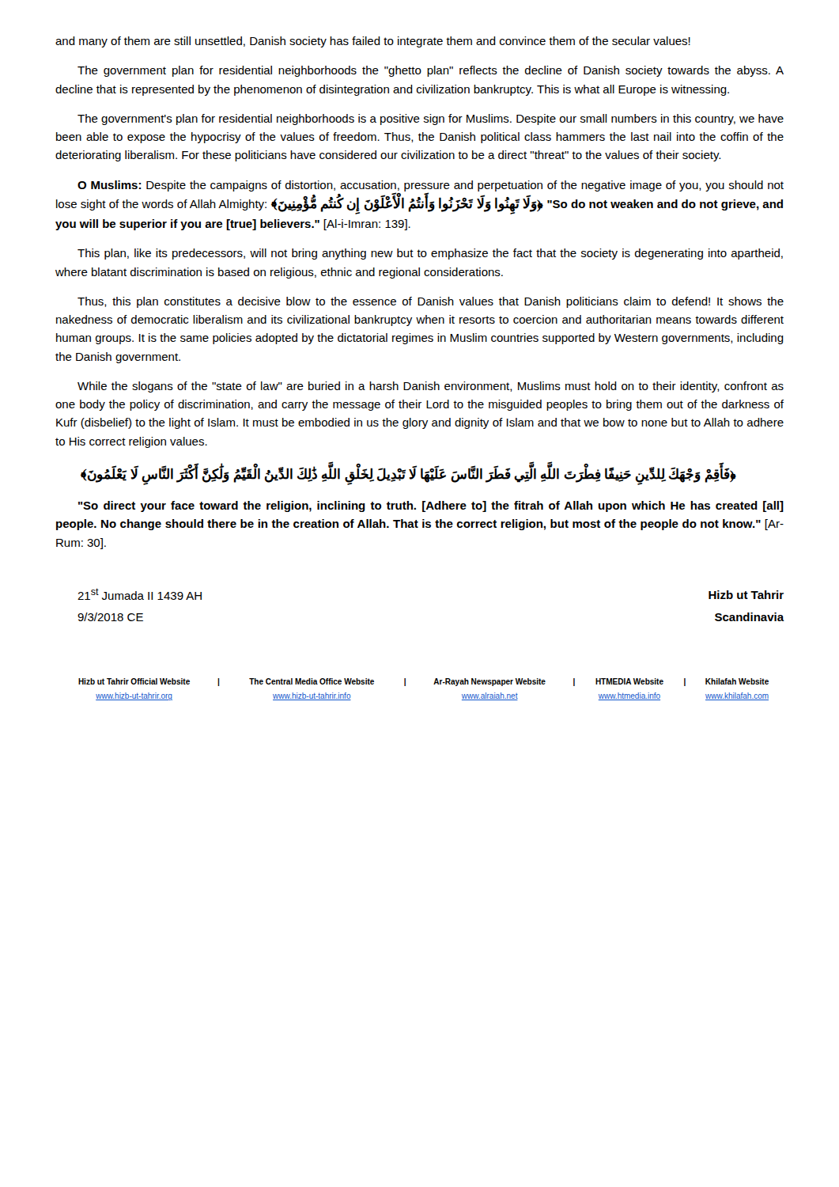and many of them are still unsettled, Danish society has failed to integrate them and convince them of the secular values!
The government plan for residential neighborhoods the "ghetto plan" reflects the decline of Danish society towards the abyss. A decline that is represented by the phenomenon of disintegration and civilization bankruptcy. This is what all Europe is witnessing.
The government's plan for residential neighborhoods is a positive sign for Muslims. Despite our small numbers in this country, we have been able to expose the hypocrisy of the values of freedom. Thus, the Danish political class hammers the last nail into the coffin of the deteriorating liberalism. For these politicians have considered our civilization to be a direct "threat" to the values of their society.
O Muslims: Despite the campaigns of distortion, accusation, pressure and perpetuation of the negative image of you, you should not lose sight of the words of Allah Almighty: ﴿وَلَا تَهِنُوا وَلَا تَحْزَنُوا وَأَنتُمُ الْأَعْلَوْنَ إِن كُنتُم مُّؤْمِنِينَ﴾ "So do not weaken and do not grieve, and you will be superior if you are [true] believers." [Al-i-Imran: 139].
This plan, like its predecessors, will not bring anything new but to emphasize the fact that the society is degenerating into apartheid, where blatant discrimination is based on religious, ethnic and regional considerations.
Thus, this plan constitutes a decisive blow to the essence of Danish values that Danish politicians claim to defend! It shows the nakedness of democratic liberalism and its civilizational bankruptcy when it resorts to coercion and authoritarian means towards different human groups. It is the same policies adopted by the dictatorial regimes in Muslim countries supported by Western governments, including the Danish government.
While the slogans of the "state of law" are buried in a harsh Danish environment, Muslims must hold on to their identity, confront as one body the policy of discrimination, and carry the message of their Lord to the misguided peoples to bring them out of the darkness of Kufr (disbelief) to the light of Islam. It must be embodied in us the glory and dignity of Islam and that we bow to none but to Allah to adhere to His correct religion values.
﴿فَأَقِمْ وَجْهَكَ لِلدِّينِ حَنِيفًا فِطْرَتَ اللَّهِ الَّتِي فَطَرَ النَّاسَ عَلَيْهَا لَا تَبْدِيلَ لِخَلْقِ اللَّهِ ذَٰلِكَ الدِّينُ الْقَيِّمُ وَلَٰكِنَّ أَكْثَرَ النَّاسِ لَا يَعْلَمُونَ﴾
"So direct your face toward the religion, inclining to truth. [Adhere to] the fitrah of Allah upon which He has created [all] people. No change should there be in the creation of Allah. That is the correct religion, but most of the people do not know." [Ar-Rum: 30].
| 21 st Jumada II 1439 AH | Hizb ut Tahrir |
| 9/3/2018 CE | Scandinavia |
| Hizb ut Tahrir Official Website | / | The Central Media Office Website | / | Ar-Rayah Newspaper Website | / | HTMEDIA Website | / | Khilafah Website |
| www.hizb-ut-tahrir.org | | www.hizb-ut-tahrir.info | | www.alraiah.net | | www.htmedia.info | | www.khilafah.com |